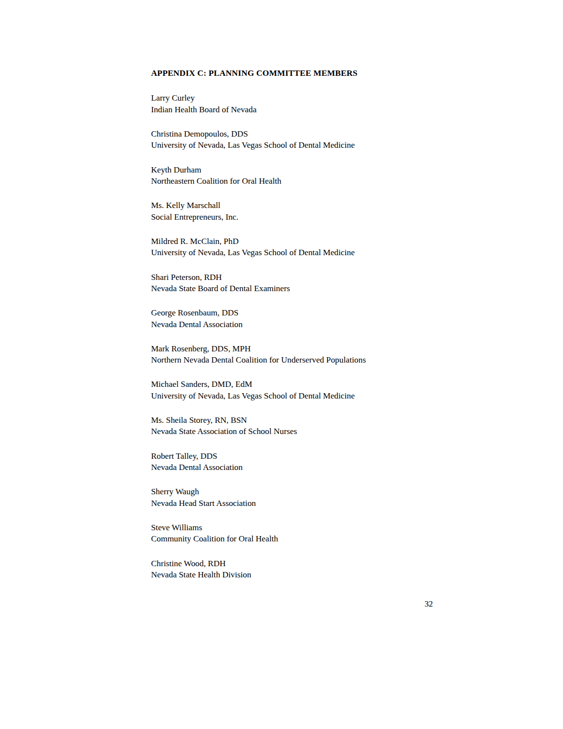APPENDIX C: PLANNING COMMITTEE MEMBERS
Larry Curley Indian Health Board of Nevada
Christina Demopoulos, DDS University of Nevada, Las Vegas School of Dental Medicine
Keyth Durham Northeastern Coalition for Oral Health
Ms. Kelly Marschall Social Entrepreneurs, Inc.
Mildred R. McClain, PhD University of Nevada, Las Vegas School of Dental Medicine
Shari Peterson, RDH Nevada State Board of Dental Examiners
George Rosenbaum, DDS Nevada Dental Association
Mark Rosenberg, DDS, MPH Northern Nevada Dental Coalition for Underserved Populations
Michael Sanders, DMD, EdM University of Nevada, Las Vegas School of Dental Medicine
Ms. Sheila Storey, RN, BSN Nevada State Association of School Nurses
Robert Talley, DDS Nevada Dental Association
Sherry Waugh Nevada Head Start Association
Steve Williams Community Coalition for Oral Health
Christine Wood, RDH Nevada State Health Division
32